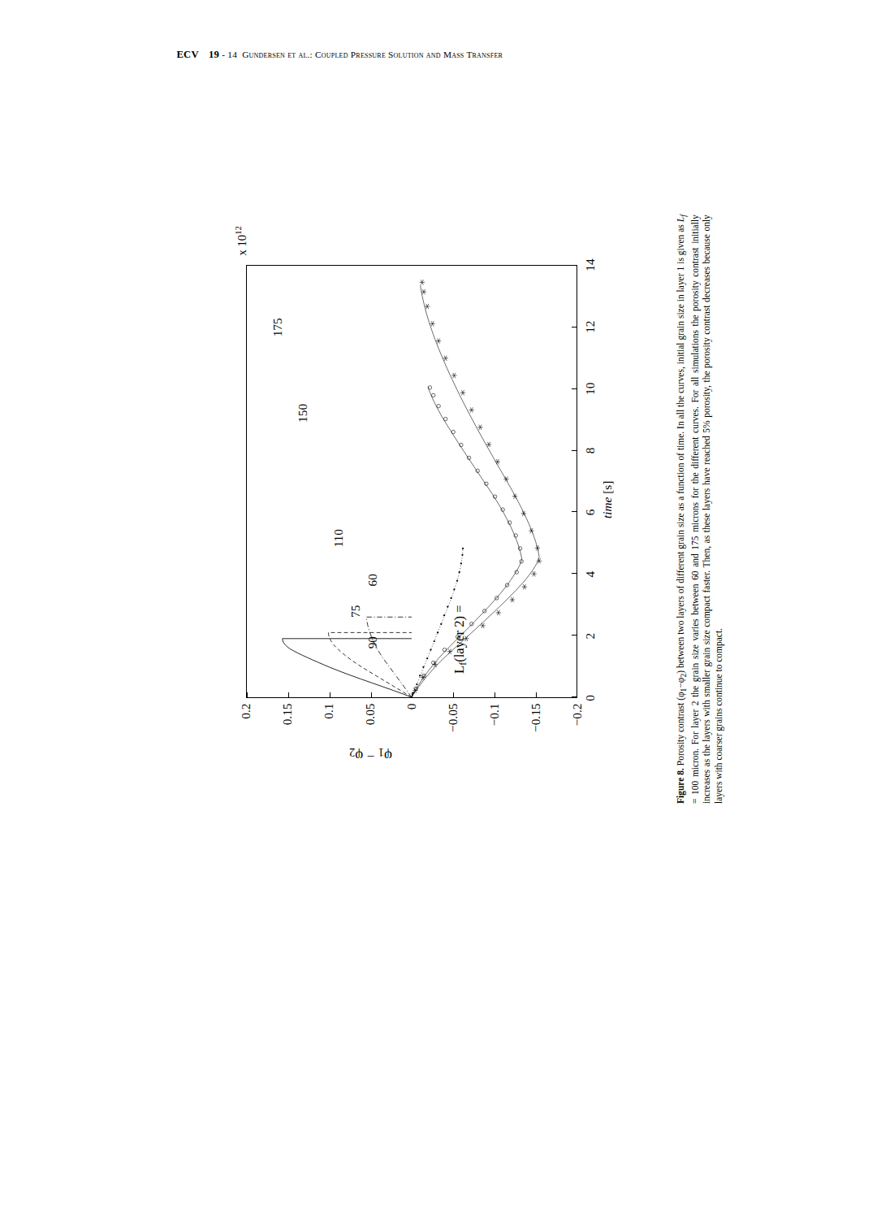ECV 19 - 14 Gundersen et al.: Coupled Pressure Solution and Mass Transfer
x 1012
90
75
60
110
150
175
Lf(layer 2) =
0
2
4
6
8
10
12
14
0.2
0.15
0.1
0.05
0
−0.05
−0.1
−0.15
−0.2
time [s]
φ1 − φ2
Figure 8. Porosity contrast (φ1−φ2) between two layers of different grain size as a function of time. In all the curves, initial grain size in layer 1 is given as Lf = 100 micron. For layer 2 the grain size varies between 60 and 175 microns for the different curves. For all simulations the porosity contrast initially increases as the layers with smaller grain size compact faster. Then, as these layers have reached 5% porosity, the porosity contrast decreases because only layers with coarser grains continue to compact.